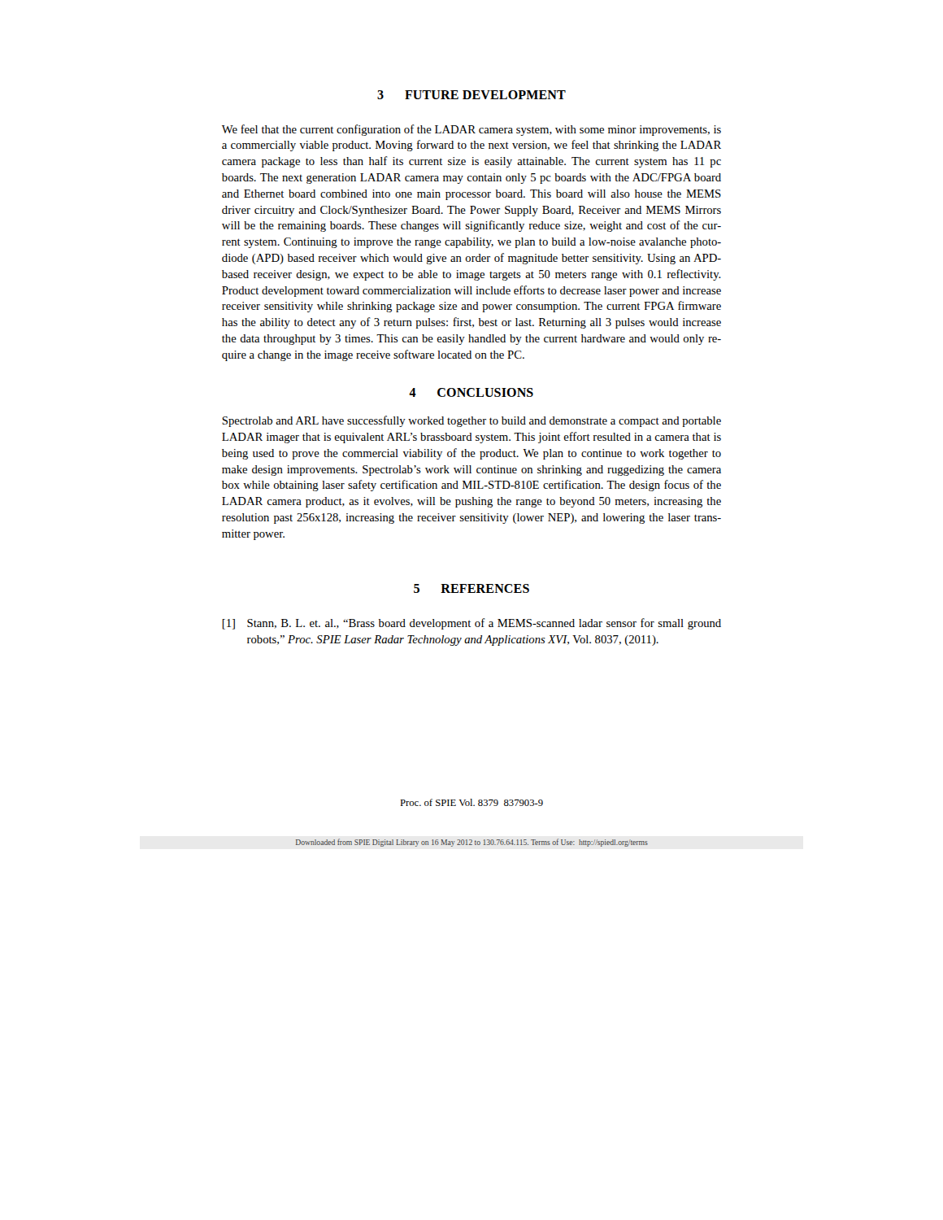3 FUTURE DEVELOPMENT
We feel that the current configuration of the LADAR camera system, with some minor improvements, is a commercially viable product. Moving forward to the next version, we feel that shrinking the LADAR camera package to less than half its current size is easily attainable. The current system has 11 pc boards. The next generation LADAR camera may contain only 5 pc boards with the ADC/FPGA board and Ethernet board combined into one main processor board. This board will also house the MEMS driver circuitry and Clock/Synthesizer Board. The Power Supply Board, Receiver and MEMS Mirrors will be the remaining boards. These changes will significantly reduce size, weight and cost of the current system. Continuing to improve the range capability, we plan to build a low-noise avalanche photo-diode (APD) based receiver which would give an order of magnitude better sensitivity. Using an APD-based receiver design, we expect to be able to image targets at 50 meters range with 0.1 reflectivity. Product development toward commercialization will include efforts to decrease laser power and increase receiver sensitivity while shrinking package size and power consumption. The current FPGA firmware has the ability to detect any of 3 return pulses: first, best or last. Returning all 3 pulses would increase the data throughput by 3 times. This can be easily handled by the current hardware and would only require a change in the image receive software located on the PC.
4 CONCLUSIONS
Spectrolab and ARL have successfully worked together to build and demonstrate a compact and portable LADAR imager that is equivalent ARL’s brassboard system. This joint effort resulted in a camera that is being used to prove the commercial viability of the product. We plan to continue to work together to make design improvements. Spectrolab’s work will continue on shrinking and ruggedizing the camera box while obtaining laser safety certification and MIL-STD-810E certification. The design focus of the LADAR camera product, as it evolves, will be pushing the range to beyond 50 meters, increasing the resolution past 256x128, increasing the receiver sensitivity (lower NEP), and lowering the laser transmitter power.
5 REFERENCES
[1]
Stann, B. L. et. al., “Brass board development of a MEMS-scanned ladar sensor for small ground robots,” Proc. SPIE Laser Radar Technology and Applications XVI, Vol. 8037, (2011).
Proc. of SPIE Vol. 8379 837903-9
Downloaded from SPIE Digital Library on 16 May 2012 to 130.76.64.115. Terms of Use: http://spiedl.org/terms